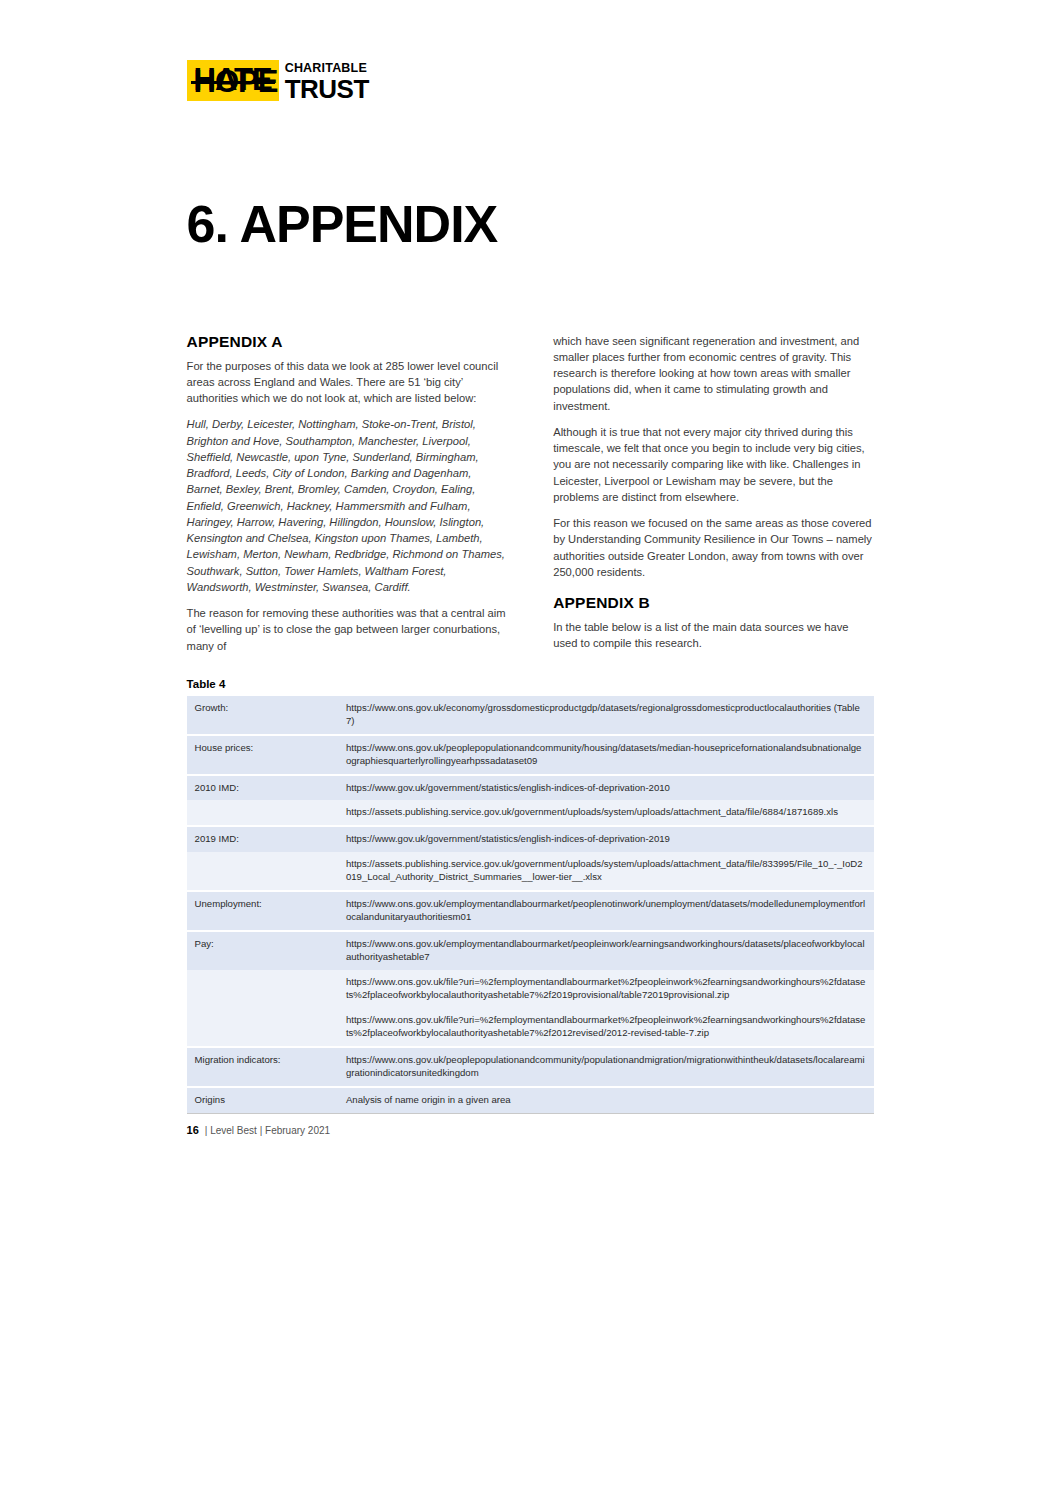HATE HOPE
CHARITABLE TRUST
6. APPENDIX
APPENDIX A
For the purposes of this data we look at 285 lower level council areas across England and Wales. There are 51 ‘big city’ authorities which we do not look at, which are listed below:
Hull, Derby, Leicester, Nottingham, Stoke-on-Trent, Bristol, Brighton and Hove, Southampton, Manchester, Liverpool, Sheffield, Newcastle, upon Tyne, Sunderland, Birmingham, Bradford, Leeds, City of London, Barking and Dagenham, Barnet, Bexley, Brent, Bromley, Camden, Croydon, Ealing, Enfield, Greenwich, Hackney, Hammersmith and Fulham, Haringey, Harrow, Havering, Hillingdon, Hounslow, Islington, Kensington and Chelsea, Kingston upon Thames, Lambeth, Lewisham, Merton, Newham, Redbridge, Richmond on Thames, Southwark, Sutton, Tower Hamlets, Waltham Forest, Wandsworth, Westminster, Swansea, Cardiff.
The reason for removing these authorities was that a central aim of ‘levelling up’ is to close the gap between larger conurbations, many of
which have seen significant regeneration and investment, and smaller places further from economic centres of gravity. This research is therefore looking at how town areas with smaller populations did, when it came to stimulating growth and investment.
Although it is true that not every major city thrived during this timescale, we felt that once you begin to include very big cities, you are not necessarily comparing like with like. Challenges in Leicester, Liverpool or Lewisham may be severe, but the problems are distinct from elsewhere.
For this reason we focused on the same areas as those covered by Understanding Community Resilience in Our Towns – namely authorities outside Greater London, away from towns with over 250,000 residents.
APPENDIX B
In the table below is a list of the main data sources we have used to compile this research.
Table 4
| Growth: | https://www.ons.gov.uk/economy/grossdomesticproductgdp/datasets/regionalgrossdomesticproductlocalauthorities (Table 7) |
| House prices: | https://www.ons.gov.uk/peoplepopulationandcommunity/housing/datasets/median-housepricefornationalandsubnationalgeographiesquarterlyrollingyearhpssadataset09 |
| 2010 IMD: | https://www.gov.uk/government/statistics/english-indices-of-deprivation-2010 |
| | https://assets.publishing.service.gov.uk/government/uploads/system/uploads/attachment_data/file/6884/1871689.xls |
| 2019 IMD: | https://www.gov.uk/government/statistics/english-indices-of-deprivation-2019 |
| | https://assets.publishing.service.gov.uk/government/uploads/system/uploads/attachment_data/file/833995/File_10_-_IoD2019_Local_Authority_District_Summaries__lower-tier__.xlsx |
| Unemployment: | https://www.ons.gov.uk/employmentandlabourmarket/peoplenotinwork/unemployment/datasets/modelledunemploymentforlocalandunitaryauthoritiesm01 |
| Pay: | https://www.ons.gov.uk/employmentandlabourmarket/peopleinwork/earningsandworkinghours/datasets/placeofworkbylocalauthorityashetable7 |
| | https://www.ons.gov.uk/file?uri=%2femploymentandlabourmarket%2fpeopleinwork%2fearningsandworkinghours%2fdatasets%2fplaceofworkbylocalauthorityashetable7%2f2019provisional/table72019provisional.zip |
| | https://www.ons.gov.uk/file?uri=%2femploymentandlabourmarket%2fpeopleinwork%2fearningsandworkinghours%2fdatasets%2fplaceofworkbylocalauthorityashetable7%2f2012revised/2012-revised-table-7.zip |
| Migration indicators: | https://www.ons.gov.uk/peoplepopulationandcommunity/populationandmigration/migrationwithintheuk/datasets/localareamigrationindicatorsunitedkingdom |
| Origins | Analysis of name origin in a given area |
16 | Level Best | February 2021